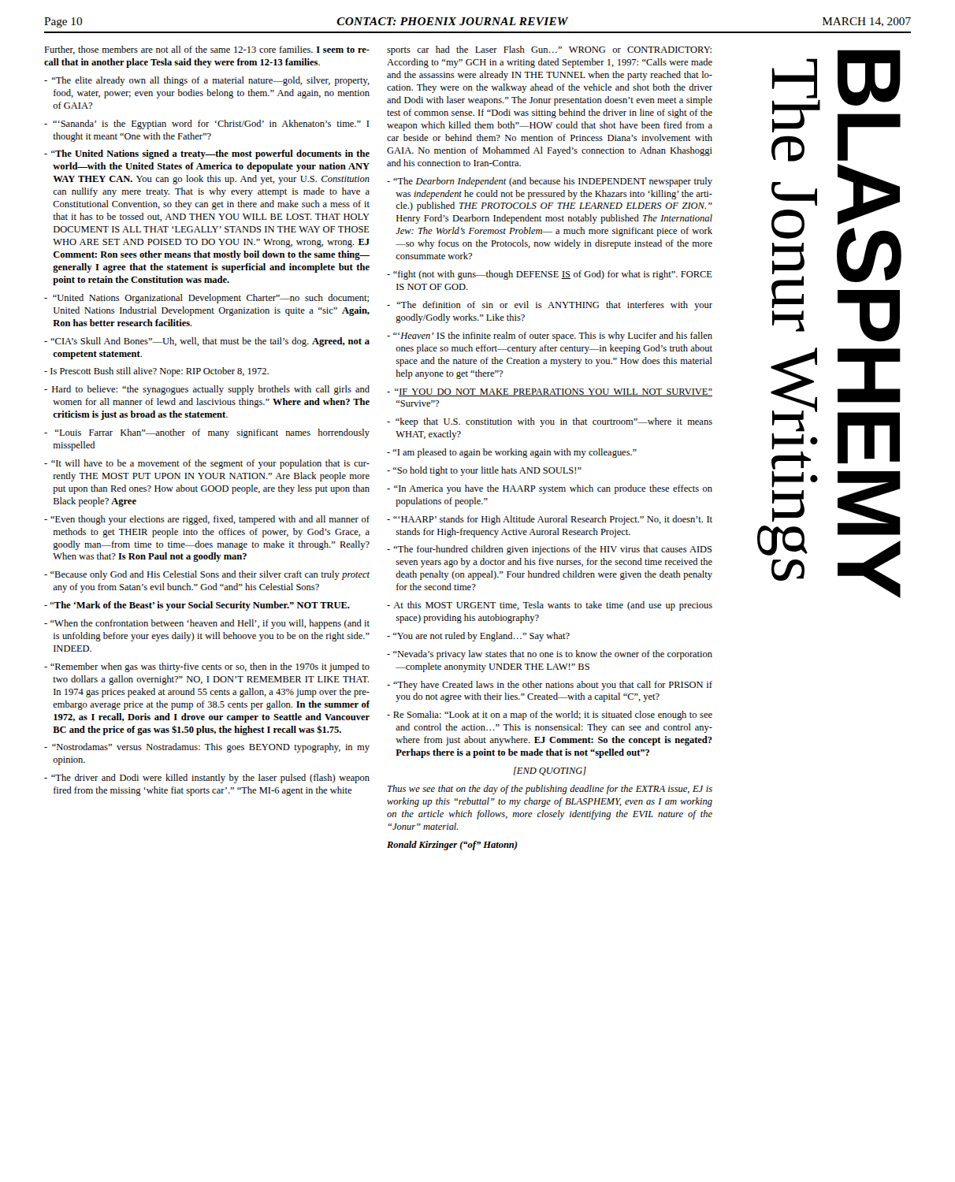Page 10
CONTACT: PHOENIX JOURNAL REVIEW
MARCH 14, 2007
Further, those members are not all of the same 12-13 core families. I seem to recall that in another place Tesla said they were from 12-13 families.
- “The elite already own all things of a material nature—gold, silver, property, food, water, power; even your bodies belong to them.” And again, no mention of GAIA?
- “‘Sananda’ is the Egyptian word for ‘Christ/God’ in Akhenaton’s time.” I thought it meant “One with the Father”?
- “The United Nations signed a treaty—the most powerful documents in the world—with the United States of America to depopulate your nation ANY WAY THEY CAN. You can go look this up. And yet, your U.S. Constitution can nullify any mere treaty. That is why every attempt is made to have a Constitutional Convention, so they can get in there and make such a mess of it that it has to be tossed out, AND THEN YOU WILL BE LOST. THAT HOLY DOCUMENT IS ALL THAT ‘LEGALLY’ STANDS IN THE WAY OF THOSE WHO ARE SET AND POISED TO DO YOU IN.” Wrong, wrong, wrong. EJ Comment: Ron sees other means that mostly boil down to the same thing—generally I agree that the statement is superficial and incomplete but the point to retain the Constitution was made.
- “United Nations Organizational Development Charter”—no such document; United Nations Industrial Development Organization is quite a “sic” Again, Ron has better research facilities.
- “CIA’s Skull And Bones”—Uh, well, that must be the tail’s dog. Agreed, not a competent statement.
- Is Prescott Bush still alive? Nope: RIP October 8, 1972.
- Hard to believe: “the synagogues actually supply brothels with call girls and women for all manner of lewd and lascivious things.” Where and when? The criticism is just as broad as the statement.
- “Louis Farrar Khan”—another of many significant names horrendously misspelled
- “It will have to be a movement of the segment of your population that is currently THE MOST PUT UPON IN YOUR NATION.” Are Black people more put upon than Red ones? How about GOOD people, are they less put upon than Black people? Agree
- “Even though your elections are rigged, fixed, tampered with and all manner of methods to get THEIR people into the offices of power, by God’s Grace, a goodly man—from time to time—does manage to make it through.” Really? When was that? Is Ron Paul not a goodly man?
- “Because only God and His Celestial Sons and their silver craft can truly protect any of you from Satan’s evil bunch.” God “and” his Celestial Sons?
- “The ‘Mark of the Beast’ is your Social Security Number.” NOT TRUE.
- “When the confrontation between ‘heaven and Hell’, if you will, happens (and it is unfolding before your eyes daily) it will behoove you to be on the right side.” INDEED.
- “Remember when gas was thirty-five cents or so, then in the 1970s it jumped to two dollars a gallon overnight?” NO, I DON’T REMEMBER IT LIKE THAT. In 1974 gas prices peaked at around 55 cents a gallon, a 43% jump over the pre-embargo average price at the pump of 38.5 cents per gallon. In the summer of 1972, as I recall, Doris and I drove our camper to Seattle and Vancouver BC and the price of gas was $1.50 plus, the highest I recall was $1.75.
- “Nostrodamas” versus Nostradamus: This goes BEYOND typography, in my opinion.
- “The driver and Dodi were killed instantly by the laser pulsed (flash) weapon fired from the missing ‘white fiat sports car’.” “The MI-6 agent in the white
sports car had the Laser Flash Gun…” WRONG or CONTRADICTORY: According to “my” GCH in a writing dated September 1, 1997: “Calls were made and the assassins were already IN THE TUNNEL when the party reached that location. They were on the walkway ahead of the vehicle and shot both the driver and Dodi with laser weapons.” The Jonur presentation doesn’t even meet a simple test of common sense. If “Dodi was sitting behind the driver in line of sight of the weapon which killed them both”—HOW could that shot have been fired from a car beside or behind them? No mention of Princess Diana’s involvement with GAIA. No mention of Mohammed Al Fayed’s connection to Adnan Khashoggi and his connection to Iran-Contra.
- “The Dearborn Independent (and because his INDEPENDENT newspaper truly was independent he could not be pressured by the Khazars into ‘killing’ the article.) published THE PROTOCOLS OF THE LEARNED ELDERS OF ZION.” Henry Ford’s Dearborn Independent most notably published The International Jew: The World’s Foremost Problem— a much more significant piece of work—so why focus on the Protocols, now widely in disrepute instead of the more consummate work?
- “fight (not with guns—though DEFENSE IS of God) for what is right”. FORCE IS NOT OF GOD.
- “The definition of sin or evil is ANYTHING that interferes with your goodly/Godly works.” Like this?
- “‘Heaven’ IS the infinite realm of outer space. This is why Lucifer and his fallen ones place so much effort—century after century—in keeping God’s truth about space and the nature of the Creation a mystery to you.” How does this material help anyone to get “there”?
- “IF YOU DO NOT MAKE PREPARATIONS YOU WILL NOT SURVIVE” “Survive”?
- “keep that U.S. constitution with you in that courtroom”—where it means WHAT, exactly?
- “I am pleased to again be working again with my colleagues.”
- “So hold tight to your little hats AND SOULS!”
- “In America you have the HAARP system which can produce these effects on populations of people.”
- “‘HAARP’ stands for High Altitude Auroral Research Project.” No, it doesn’t. It stands for High-frequency Active Auroral Research Project.
- “The four-hundred children given injections of the HIV virus that causes AIDS seven years ago by a doctor and his five nurses, for the second time received the death penalty (on appeal).” Four hundred children were given the death penalty for the second time?
- At this MOST URGENT time, Tesla wants to take time (and use up precious space) providing his autobiography?
- “You are not ruled by England…” Say what?
- “Nevada’s privacy law states that no one is to know the owner of the corporation—complete anonymity UNDER THE LAW!” BS
- “They have Created laws in the other nations about you that call for PRISON if you do not agree with their lies.” Created—with a capital “C”, yet?
- Re Somalia: “Look at it on a map of the world; it is situated close enough to see and control the action…” This is nonsensical: They can see and control anywhere from just about anywhere. EJ Comment: So the concept is negated? Perhaps there is a point to be made that is not “spelled out”?
[END QUOTING]
Thus we see that on the day of the publishing deadline for the EXTRA issue, EJ is working up this “rebuttal” to my charge of BLASPHEMY, even as I am working on the article which follows, more closely identifying the EVIL nature of the “Jonur” material.
Ronald Kirzinger (“of” Hatonn)
BLASPHEMY
The Jonur Writings